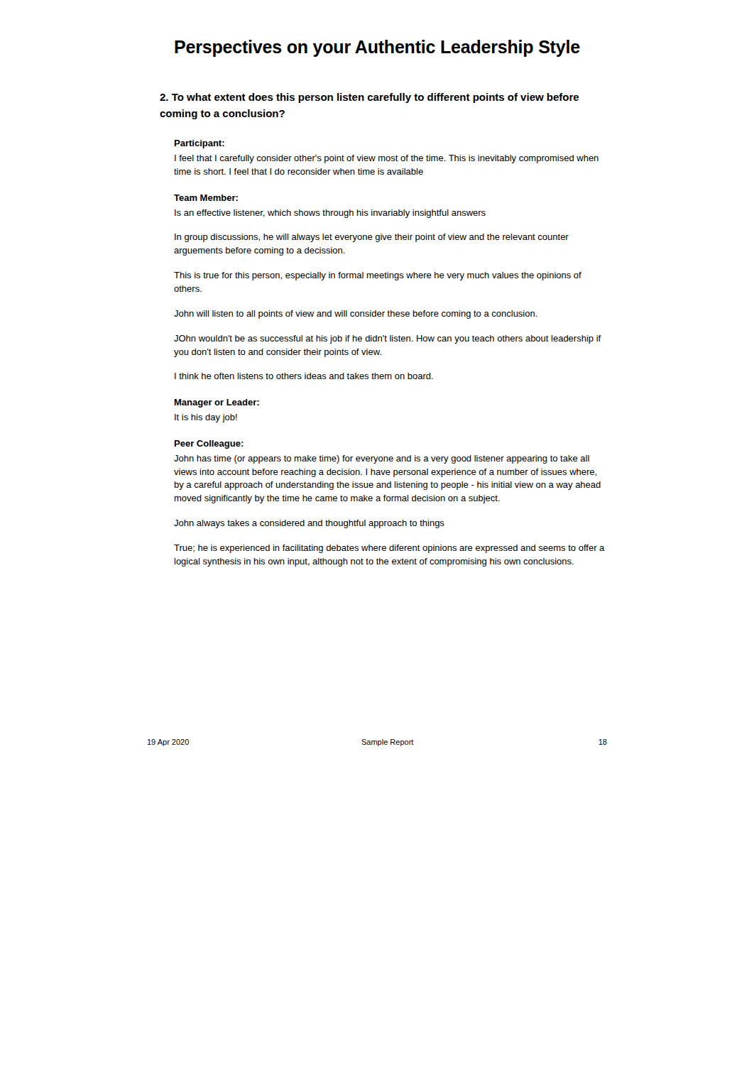Perspectives on your Authentic Leadership Style
2. To what extent does this person listen carefully to different points of view before coming to a conclusion?
Participant:
I feel that I carefully consider other's point of view most of the time. This is inevitably compromised when time is short. I feel that I do reconsider when time is available
Team Member:
Is an effective listener, which shows through his invariably insightful answers
In group discussions, he will always let everyone give their point of view and the relevant counter arguements before coming to a decission.
This is true for this person, especially in formal meetings where he very much values the opinions of others.
John will listen to all points of view and will consider these before coming to a conclusion.
JOhn wouldn't be as successful at his job if he didn't listen. How can you teach others about leadership if you don't listen to and consider their points of view.
I think he often listens to others ideas and takes them on board.
Manager or Leader:
It is his day job!
Peer Colleague:
John has time (or appears to make time) for everyone and is a very good listener appearing to take all views into account before reaching a decision. I have personal experience of a number of issues where, by a careful approach of understanding the issue and listening to people - his initial view on a way ahead moved significantly by the time he came to make a formal decision on a subject.
John always takes a considered and thoughtful approach to things
True; he is experienced in facilitating debates where diferent opinions are expressed and seems to offer a logical synthesis in his own input, although not to the extent of compromising his own conclusions.
19 Apr 2020
Sample Report
18